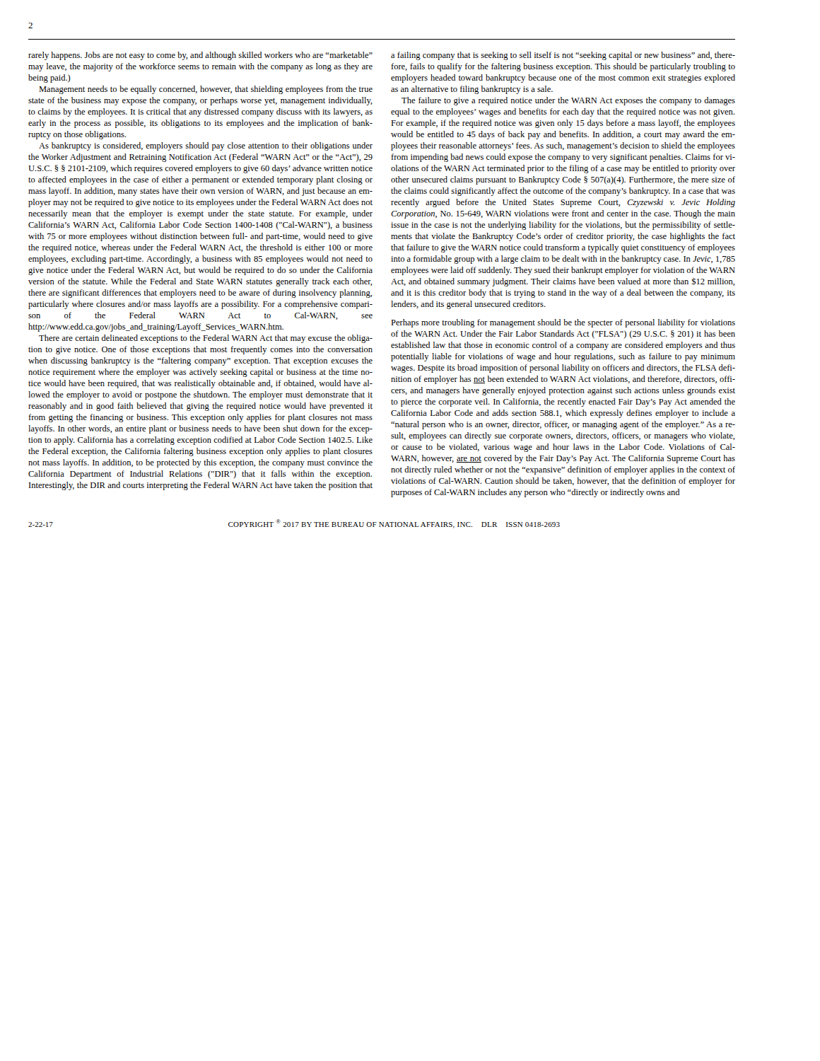2
rarely happens. Jobs are not easy to come by, and although skilled workers who are “marketable” may leave, the majority of the workforce seems to remain with the company as long as they are being paid.)
Management needs to be equally concerned, however, that shielding employees from the true state of the business may expose the company, or perhaps worse yet, management individually, to claims by the employees. It is critical that any distressed company discuss with its lawyers, as early in the process as possible, its obligations to its employees and the implication of bankruptcy on those obligations.
As bankruptcy is considered, employers should pay close attention to their obligations under the Worker Adjustment and Retraining Notification Act (Federal “WARN Act” or the “Act”), 29 U.S.C. § § 2101-2109, which requires covered employers to give 60 days’ advance written notice to affected employees in the case of either a permanent or extended temporary plant closing or mass layoff. In addition, many states have their own version of WARN, and just because an employer may not be required to give notice to its employees under the Federal WARN Act does not necessarily mean that the employer is exempt under the state statute. For example, under California’s WARN Act, California Labor Code Section 1400-1408 ("Cal-WARN"), a business with 75 or more employees without distinction between full- and part-time, would need to give the required notice, whereas under the Federal WARN Act, the threshold is either 100 or more employees, excluding part-time. Accordingly, a business with 85 employees would not need to give notice under the Federal WARN Act, but would be required to do so under the California version of the statute. While the Federal and State WARN statutes generally track each other, there are significant differences that employers need to be aware of during insolvency planning, particularly where closures and/or mass layoffs are a possibility. For a comprehensive comparison of the Federal WARN Act to Cal-WARN, see http://www.edd.ca.gov/jobs_and_training/Layoff_Services_WARN.htm.
There are certain delineated exceptions to the Federal WARN Act that may excuse the obligation to give notice. One of those exceptions that most frequently comes into the conversation when discussing bankruptcy is the “faltering company” exception. That exception excuses the notice requirement where the employer was actively seeking capital or business at the time notice would have been required, that was realistically obtainable and, if obtained, would have allowed the employer to avoid or postpone the shutdown. The employer must demonstrate that it reasonably and in good faith believed that giving the required notice would have prevented it from getting the financing or business. This exception only applies for plant closures not mass layoffs. In other words, an entire plant or business needs to have been shut down for the exception to apply. California has a correlating exception codified at Labor Code Section 1402.5. Like the Federal exception, the California faltering business exception only applies to plant closures not mass layoffs. In addition, to be protected by this exception, the company must convince the California Department of Industrial Relations ("DIR") that it falls within the exception. Interestingly, the DIR and courts interpreting the Federal WARN Act have taken the position that a failing company that is seeking to sell itself is not “seeking capital or new business” and, therefore, fails to qualify for the faltering business exception. This should be particularly troubling to employers headed toward bankruptcy because one of the most common exit strategies explored as an alternative to filing bankruptcy is a sale.
The failure to give a required notice under the WARN Act exposes the company to damages equal to the employees’ wages and benefits for each day that the required notice was not given. For example, if the required notice was given only 15 days before a mass layoff, the employees would be entitled to 45 days of back pay and benefits. In addition, a court may award the employees their reasonable attorneys’ fees. As such, management’s decision to shield the employees from impending bad news could expose the company to very significant penalties. Claims for violations of the WARN Act terminated prior to the filing of a case may be entitled to priority over other unsecured claims pursuant to Bankruptcy Code § 507(a)(4). Furthermore, the mere size of the claims could significantly affect the outcome of the company’s bankruptcy. In a case that was recently argued before the United States Supreme Court, Czyzewski v. Jevic Holding Corporation, No. 15-649, WARN violations were front and center in the case. Though the main issue in the case is not the underlying liability for the violations, but the permissibility of settlements that violate the Bankruptcy Code’s order of creditor priority, the case highlights the fact that failure to give the WARN notice could transform a typically quiet constituency of employees into a formidable group with a large claim to be dealt with in the bankruptcy case. In Jevic, 1,785 employees were laid off suddenly. They sued their bankrupt employer for violation of the WARN Act, and obtained summary judgment. Their claims have been valued at more than $12 million, and it is this creditor body that is trying to stand in the way of a deal between the company, its lenders, and its general unsecured creditors.
Perhaps more troubling for management should be the specter of personal liability for violations of the WARN Act. Under the Fair Labor Standards Act ("FLSA") (29 U.S.C. § 201) it has been established law that those in economic control of a company are considered employers and thus potentially liable for violations of wage and hour regulations, such as failure to pay minimum wages. Despite its broad imposition of personal liability on officers and directors, the FLSA definition of employer has not been extended to WARN Act violations, and therefore, directors, officers, and managers have generally enjoyed protection against such actions unless grounds exist to pierce the corporate veil. In California, the recently enacted Fair Day’s Pay Act amended the California Labor Code and adds section 588.1, which expressly defines employer to include a “natural person who is an owner, director, officer, or managing agent of the employer.” As a result, employees can directly sue corporate owners, directors, officers, or managers who violate, or cause to be violated, various wage and hour laws in the Labor Code. Violations of Cal-WARN, however, are not covered by the Fair Day’s Pay Act. The California Supreme Court has not directly ruled whether or not the “expansive” definition of employer applies in the context of violations of Cal-WARN. Caution should be taken, however, that the definition of employer for purposes of Cal-WARN includes any person who “directly or indirectly owns and
2-22-17 COPYRIGHT ® 2017 BY THE BUREAU OF NATIONAL AFFAIRS, INC. DLR ISSN 0418-2693